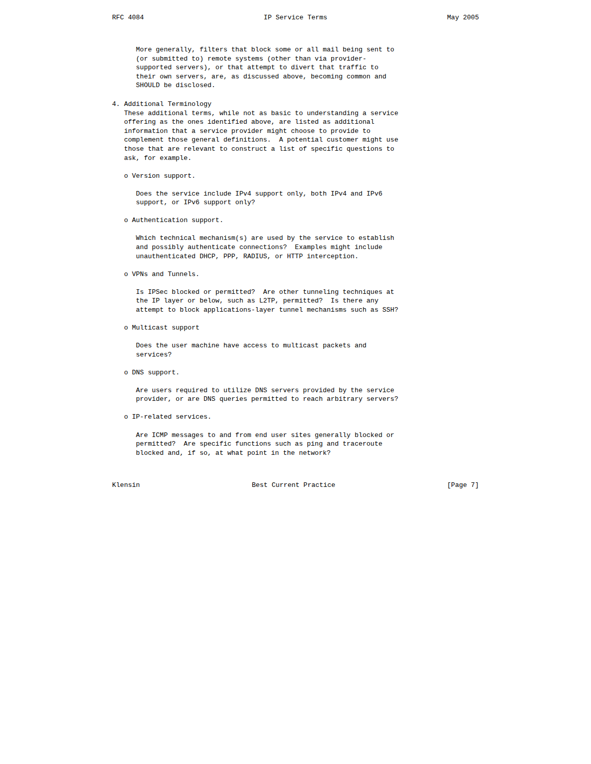RFC 4084 IP Service Terms May 2005
      More generally, filters that block some or all mail being sent to
      (or submitted to) remote systems (other than via provider-
      supported servers), or that attempt to divert that traffic to
      their own servers, are, as discussed above, becoming common and
      SHOULD be disclosed.
4. Additional Terminology
   These additional terms, while not as basic to understanding a service
   offering as the ones identified above, are listed as additional
   information that a service provider might choose to provide to
   complement those general definitions.  A potential customer might use
   those that are relevant to construct a list of specific questions to
   ask, for example.

   o Version support.

      Does the service include IPv4 support only, both IPv4 and IPv6
      support, or IPv6 support only?

   o Authentication support.

      Which technical mechanism(s) are used by the service to establish
      and possibly authenticate connections?  Examples might include
      unauthenticated DHCP, PPP, RADIUS, or HTTP interception.

   o VPNs and Tunnels.

      Is IPSec blocked or permitted?  Are other tunneling techniques at
      the IP layer or below, such as L2TP, permitted?  Is there any
      attempt to block applications-layer tunnel mechanisms such as SSH?

   o Multicast support

      Does the user machine have access to multicast packets and
      services?

   o DNS support.

      Are users required to utilize DNS servers provided by the service
      provider, or are DNS queries permitted to reach arbitrary servers?

   o IP-related services.

      Are ICMP messages to and from end user sites generally blocked or
      permitted?  Are specific functions such as ping and traceroute
      blocked and, if so, at what point in the network?
Klensin Best Current Practice [Page 7]